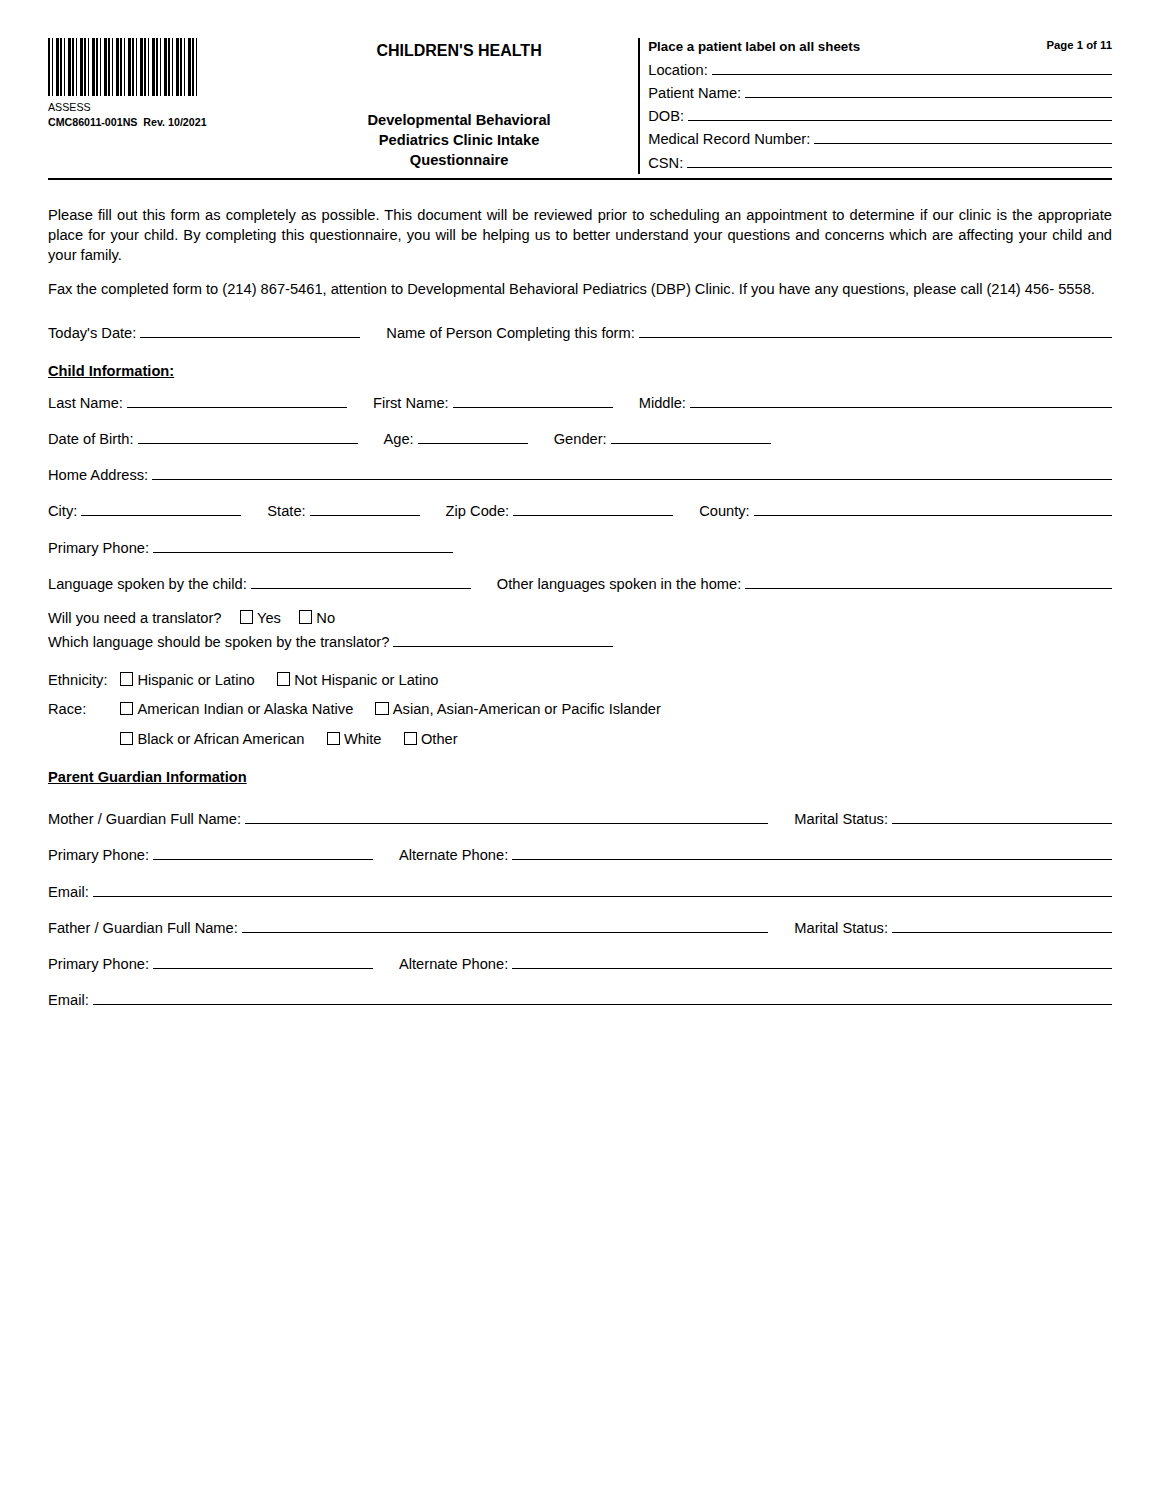ASSESS
CMC86011-001NS Rev. 10/2021
CHILDREN'S HEALTH
Developmental Behavioral
Pediatrics Clinic Intake
Questionnaire
Page 1 of 11
Place a patient label on all sheets
Location:
Patient Name:
DOB:
Medical Record Number:
CSN:
Please fill out this form as completely as possible. This document will be reviewed prior to scheduling an appointment to determine if our clinic is the appropriate place for your child. By completing this questionnaire, you will be helping us to better understand your questions and concerns which are affecting your child and your family.
Fax the completed form to (214) 867-5461, attention to Developmental Behavioral Pediatrics (DBP) Clinic. If you have any questions, please call (214) 456- 5558.
Today's Date: Name of Person Completing this form:
Child Information:
Last Name: First Name: Middle:
Date of Birth: Age: Gender:
Home Address:
City: State: Zip Code: County:
Primary Phone:
Language spoken by the child: Other languages spoken in the home:
Will you need a translator? Yes No
Which language should be spoken by the translator?
Ethnicity:
Race:
Hispanic or Latino Not Hispanic or Latino
American Indian or Alaska Native Asian, Asian-American or Pacific Islander
Black or African American White Other
Parent Guardian Information
Mother / Guardian Full Name: Marital Status:
Primary Phone: Alternate Phone:
Email:
Father / Guardian Full Name: Marital Status:
Primary Phone: Alternate Phone:
Email: